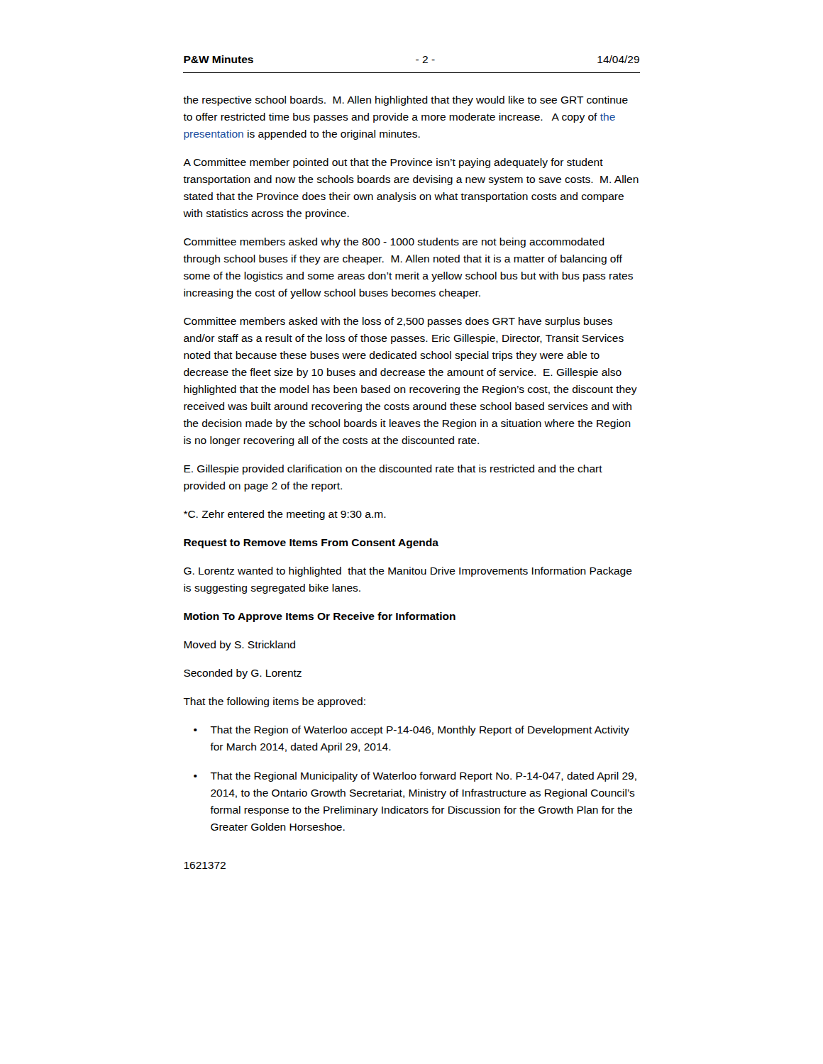P&W Minutes
- 2 -
14/04/29
the respective school boards. M. Allen highlighted that they would like to see GRT continue to offer restricted time bus passes and provide a more moderate increase. A copy of the presentation is appended to the original minutes.
A Committee member pointed out that the Province isn’t paying adequately for student transportation and now the schools boards are devising a new system to save costs. M. Allen stated that the Province does their own analysis on what transportation costs and compare with statistics across the province.
Committee members asked why the 800 - 1000 students are not being accommodated through school buses if they are cheaper. M. Allen noted that it is a matter of balancing off some of the logistics and some areas don’t merit a yellow school bus but with bus pass rates increasing the cost of yellow school buses becomes cheaper.
Committee members asked with the loss of 2,500 passes does GRT have surplus buses and/or staff as a result of the loss of those passes. Eric Gillespie, Director, Transit Services noted that because these buses were dedicated school special trips they were able to decrease the fleet size by 10 buses and decrease the amount of service. E. Gillespie also highlighted that the model has been based on recovering the Region’s cost, the discount they received was built around recovering the costs around these school based services and with the decision made by the school boards it leaves the Region in a situation where the Region is no longer recovering all of the costs at the discounted rate.
E. Gillespie provided clarification on the discounted rate that is restricted and the chart provided on page 2 of the report.
*C. Zehr entered the meeting at 9:30 a.m.
Request to Remove Items From Consent Agenda
G. Lorentz wanted to highlighted that the Manitou Drive Improvements Information Package is suggesting segregated bike lanes.
Motion To Approve Items Or Receive for Information
Moved by S. Strickland
Seconded by G. Lorentz
That the following items be approved:
That the Region of Waterloo accept P-14-046, Monthly Report of Development Activity for March 2014, dated April 29, 2014.
That the Regional Municipality of Waterloo forward Report No. P-14-047, dated April 29, 2014, to the Ontario Growth Secretariat, Ministry of Infrastructure as Regional Council’s formal response to the Preliminary Indicators for Discussion for the Growth Plan for the Greater Golden Horseshoe.
1621372